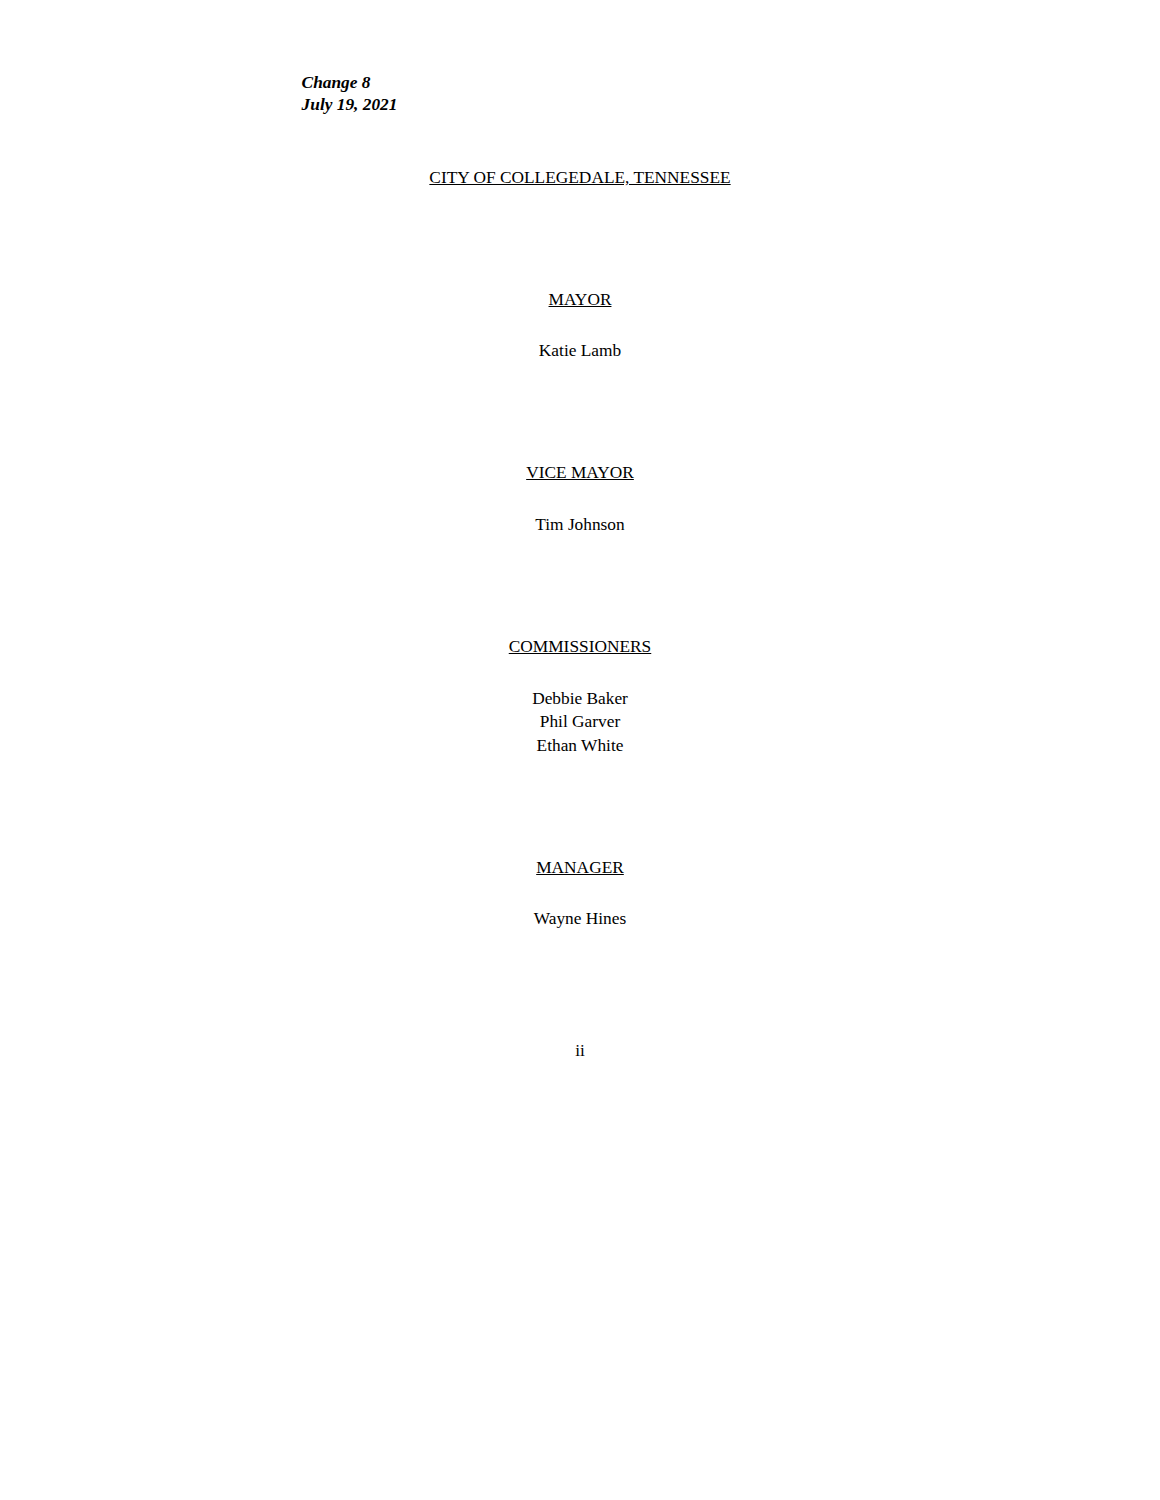Change 8
July 19, 2021
CITY OF COLLEGEDALE, TENNESSEE
MAYOR
Katie Lamb
VICE MAYOR
Tim Johnson
COMMISSIONERS
Debbie Baker
Phil Garver
Ethan White
MANAGER
Wayne Hines
ii